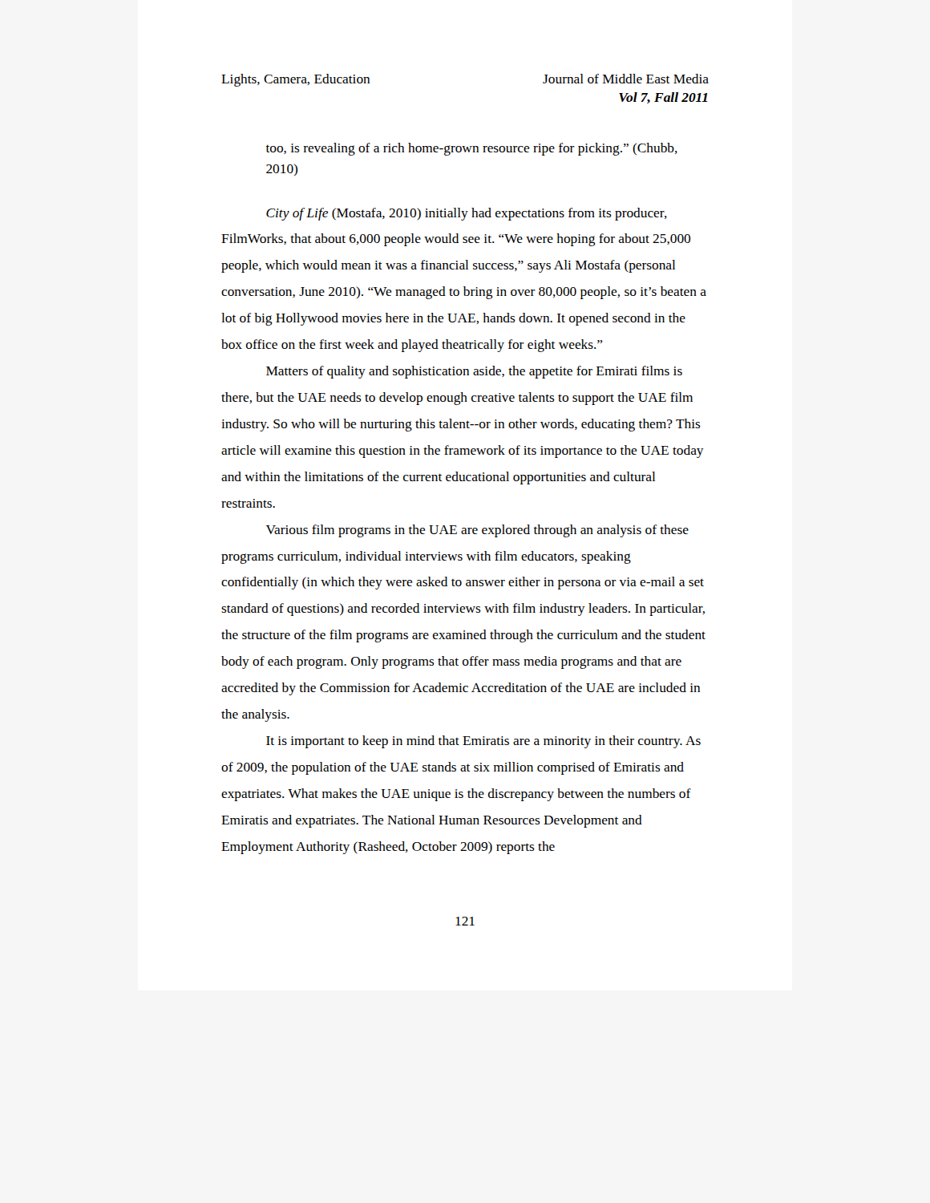Lights, Camera, Education
Journal of Middle East Media Vol 7, Fall 2011
too, is revealing of a rich home-grown resource ripe for picking.” (Chubb, 2010)
City of Life (Mostafa, 2010) initially had expectations from its producer, FilmWorks, that about 6,000 people would see it. “We were hoping for about 25,000 people, which would mean it was a financial success,” says Ali Mostafa (personal conversation, June 2010). “We managed to bring in over 80,000 people, so it’s beaten a lot of big Hollywood movies here in the UAE, hands down. It opened second in the box office on the first week and played theatrically for eight weeks.”
Matters of quality and sophistication aside, the appetite for Emirati films is there, but the UAE needs to develop enough creative talents to support the UAE film industry. So who will be nurturing this talent--or in other words, educating them? This article will examine this question in the framework of its importance to the UAE today and within the limitations of the current educational opportunities and cultural restraints.
Various film programs in the UAE are explored through an analysis of these programs curriculum, individual interviews with film educators, speaking confidentially (in which they were asked to answer either in persona or via e-mail a set standard of questions) and recorded interviews with film industry leaders. In particular, the structure of the film programs are examined through the curriculum and the student body of each program. Only programs that offer mass media programs and that are accredited by the Commission for Academic Accreditation of the UAE are included in the analysis.
It is important to keep in mind that Emiratis are a minority in their country. As of 2009, the population of the UAE stands at six million comprised of Emiratis and expatriates. What makes the UAE unique is the discrepancy between the numbers of Emiratis and expatriates. The National Human Resources Development and Employment Authority (Rasheed, October 2009) reports the
121